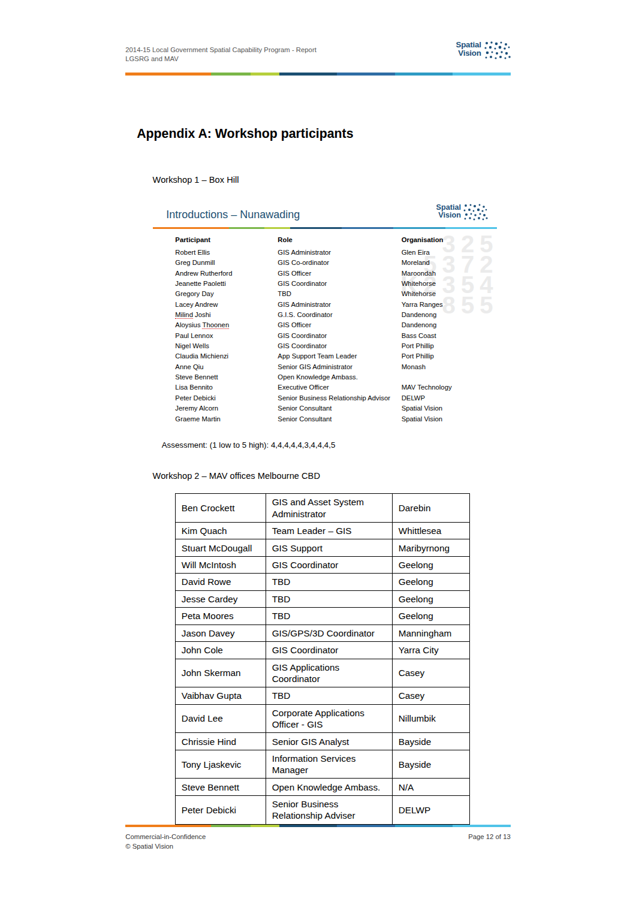2014-15 Local Government Spatial Capability Program - Report
LGSRG and MAV
Spatial
Vision
Appendix A: Workshop participants
Workshop 1 – Box Hill
Introductions – Nunawading
Spatial
Vision
3 2 5 5 3 7 2 K 2 3 5 4 8 5 5
| Participant | Role | Organisation |
| --- | --- | --- |
| Robert Ellis | GIS Administrator | Glen Eira |
| Greg Dunmill | GIS Co-ordinator | Moreland |
| Andrew Rutherford | GIS Officer | Maroondah |
| Jeanette Paoletti | GIS Coordinator | Whitehorse |
| Gregory Day | TBD | Whitehorse |
| Lacey Andrew | GIS Administrator | Yarra Ranges |
| Milind Joshi | G.I.S. Coordinator | Dandenong |
| Aloysius Thoonen | GIS Officer | Dandenong |
| Paul Lennox | GIS Coordinator | Bass Coast |
| Nigel Wells | GIS Coordinator | Port Phillip |
| Claudia Michienzi | App Support Team Leader | Port Phillip |
| Anne Qiu | Senior GIS Administrator | Monash |
| Steve Bennett | Open Knowledge Ambass. | |
| Lisa Bennito | Executive Officer | MAV Technology |
| Peter Debicki | Senior Business Relationship Advisor | DELWP |
| Jeremy Alcorn | Senior Consultant | Spatial Vision |
| Graeme Martin | Senior Consultant | Spatial Vision |
Assessment: (1 low to 5 high): 4,4,4,4,4,3,4,4,4,5
Workshop 2 – MAV offices Melbourne CBD
| Ben Crockett | GIS and Asset System Administrator | Darebin |
| Kim Quach | Team Leader – GIS | Whittlesea |
| Stuart McDougall | GIS Support | Maribyrnong |
| Will McIntosh | GIS Coordinator | Geelong |
| David Rowe | TBD | Geelong |
| Jesse Cardey | TBD | Geelong |
| Peta Moores | TBD | Geelong |
| Jason Davey | GIS/GPS/3D Coordinator | Manningham |
| John Cole | GIS Coordinator | Yarra City |
| John Skerman | GIS Applications Coordinator | Casey |
| Vaibhav Gupta | TBD | Casey |
| David Lee | Corporate Applications Officer - GIS | Nillumbik |
| Chrissie Hind | Senior GIS Analyst | Bayside |
| Tony Ljaskevic | Information Services Manager | Bayside |
| Steve Bennett | Open Knowledge Ambass. | N/A |
| Peter Debicki | Senior Business Relationship Adviser | DELWP |
Commercial-in-Confidence
© Spatial Vision
Page 12 of 13